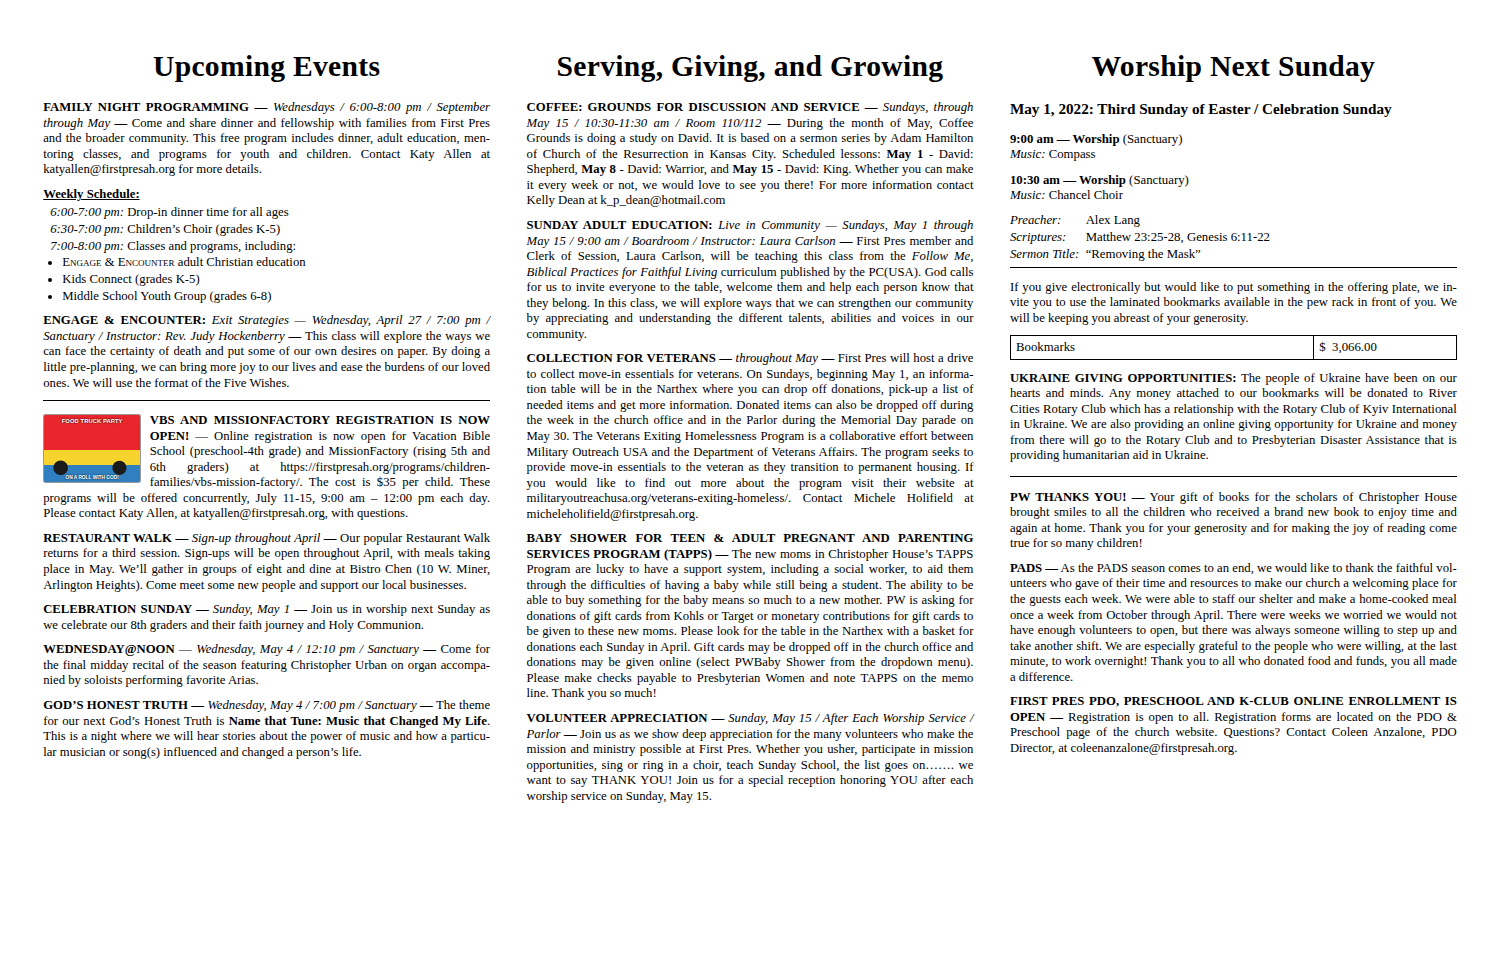Upcoming Events
FAMILY NIGHT PROGRAMMING — Wednesdays / 6:00-8:00 pm / September through May — Come and share dinner and fellowship with families from First Pres and the broader community. This free program includes dinner, adult education, mentoring classes, and programs for youth and children. Contact Katy Allen at katyallen@firstpresah.org for more details.
Weekly Schedule:
6:00-7:00 pm: Drop-in dinner time for all ages
6:30-7:00 pm: Children’s Choir (grades K-5)
7:00-8:00 pm: Classes and programs, including:
Engage & Encounter adult Christian education
Kids Connect (grades K-5)
Middle School Youth Group (grades 6-8)
ENGAGE & ENCOUNTER: Exit Strategies — Wednesday, April 27 / 7:00 pm / Sanctuary / Instructor: Rev. Judy Hockenberry — This class will explore the ways we can face the certainty of death and put some of our own desires on paper. By doing a little pre-planning, we can bring more joy to our lives and ease the burdens of our loved ones. We will use the format of the Five Wishes.
VBS AND MISSIONFACTORY REGISTRATION IS NOW OPEN! — Online registration is now open for Vacation Bible School (preschool-4th grade) and MissionFactory (rising 5th and 6th graders) at https://firstpresah.org/programs/children-families/vbs-mission-factory/. The cost is $35 per child. These programs will be offered concurrently, July 11-15, 9:00 am – 12:00 pm each day. Please contact Katy Allen, at katyallen@firstpresah.org, with questions.
RESTAURANT WALK — Sign-up throughout April — Our popular Restaurant Walk returns for a third session. Sign-ups will be open throughout April, with meals taking place in May. We’ll gather in groups of eight and dine at Bistro Chen (10 W. Miner, Arlington Heights). Come meet some new people and support our local businesses.
CELEBRATION SUNDAY — Sunday, May 1 — Join us in worship next Sunday as we celebrate our 8th graders and their faith journey and Holy Communion.
WEDNESDAY@NOON — Wednesday, May 4 / 12:10 pm / Sanctuary — Come for the final midday recital of the season featuring Christopher Urban on organ accompanied by soloists performing favorite Arias.
GOD’S HONEST TRUTH — Wednesday, May 4 / 7:00 pm / Sanctuary — The theme for our next God’s Honest Truth is Name that Tune: Music that Changed My Life. This is a night where we will hear stories about the power of music and how a particular musician or song(s) influenced and changed a person’s life.
Serving, Giving, and Growing
COFFEE: GROUNDS FOR DISCUSSION AND SERVICE — Sundays, through May 15 / 10:30-11:30 am / Room 110/112 — During the month of May, Coffee Grounds is doing a study on David. It is based on a sermon series by Adam Hamilton of Church of the Resurrection in Kansas City. Scheduled lessons: May 1 - David: Shepherd, May 8 - David: Warrior, and May 15 - David: King. Whether you can make it every week or not, we would love to see you there! For more information contact Kelly Dean at k_p_dean@hotmail.com
SUNDAY ADULT EDUCATION: Live in Community — Sundays, May 1 through May 15 / 9:00 am / Boardroom / Instructor: Laura Carlson — First Pres member and Clerk of Session, Laura Carlson, will be teaching this class from the Follow Me, Biblical Practices for Faithful Living curriculum published by the PC(USA). God calls for us to invite everyone to the table, welcome them and help each person know that they belong. In this class, we will explore ways that we can strengthen our community by appreciating and understanding the different talents, abilities and voices in our community.
COLLECTION FOR VETERANS — throughout May — First Pres will host a drive to collect move-in essentials for veterans. On Sundays, beginning May 1, an information table will be in the Narthex where you can drop off donations, pick-up a list of needed items and get more information. Donated items can also be dropped off during the week in the church office and in the Parlor during the Memorial Day parade on May 30. The Veterans Exiting Homelessness Program is a collaborative effort between Military Outreach USA and the Department of Veterans Affairs. The program seeks to provide move-in essentials to the veteran as they transition to permanent housing. If you would like to find out more about the program visit their website at militaryoutreachusa.org/veterans-exiting-homeless/. Contact Michele Holifield at micheleholifield@firstpresah.org.
BABY SHOWER FOR TEEN & ADULT PREGNANT AND PARENTING SERVICES PROGRAM (TAPPS) — The new moms in Christopher House’s TAPPS Program are lucky to have a support system, including a social worker, to aid them through the difficulties of having a baby while still being a student. The ability to be able to buy something for the baby means so much to a new mother. PW is asking for donations of gift cards from Kohls or Target or monetary contributions for gift cards to be given to these new moms. Please look for the table in the Narthex with a basket for donations each Sunday in April. Gift cards may be dropped off in the church office and donations may be given online (select PWBaby Shower from the dropdown menu). Please make checks payable to Presbyterian Women and note TAPPS on the memo line. Thank you so much!
VOLUNTEER APPRECIATION — Sunday, May 15 / After Each Worship Service / Parlor — Join us as we show deep appreciation for the many volunteers who make the mission and ministry possible at First Pres. Whether you usher, participate in mission opportunities, sing or ring in a choir, teach Sunday School, the list goes on……. we want to say THANK YOU! Join us for a special reception honoring YOU after each worship service on Sunday, May 15.
Worship Next Sunday
May 1, 2022: Third Sunday of Easter / Celebration Sunday
9:00 am — Worship (Sanctuary)
Music: Compass
10:30 am — Worship (Sanctuary)
Music: Chancel Choir
| Preacher: | Alex Lang |
| Scriptures: | Matthew 23:25-28, Genesis 6:11-22 |
| Sermon Title: | “Removing the Mask” |
If you give electronically but would like to put something in the offering plate, we invite you to use the laminated bookmarks available in the pew rack in front of you. We will be keeping you abreast of your generosity.
| Bookmarks | $ 3,066.00 |
UKRAINE GIVING OPPORTUNITIES: The people of Ukraine have been on our hearts and minds. Any money attached to our bookmarks will be donated to River Cities Rotary Club which has a relationship with the Rotary Club of Kyiv International in Ukraine. We are also providing an online giving opportunity for Ukraine and money from there will go to the Rotary Club and to Presbyterian Disaster Assistance that is providing humanitarian aid in Ukraine.
PW THANKS YOU! — Your gift of books for the scholars of Christopher House brought smiles to all the children who received a brand new book to enjoy time and again at home. Thank you for your generosity and for making the joy of reading come true for so many children!
PADS — As the PADS season comes to an end, we would like to thank the faithful volunteers who gave of their time and resources to make our church a welcoming place for the guests each week. We were able to staff our shelter and make a home-cooked meal once a week from October through April. There were weeks we worried we would not have enough volunteers to open, but there was always someone willing to step up and take another shift. We are especially grateful to the people who were willing, at the last minute, to work overnight! Thank you to all who donated food and funds, you all made a difference.
FIRST PRES PDO, PRESCHOOL AND K-CLUB ONLINE ENROLLMENT IS OPEN — Registration is open to all. Registration forms are located on the PDO & Preschool page of the church website. Questions? Contact Coleen Anzalone, PDO Director, at coleenanzalone@firstpresah.org.